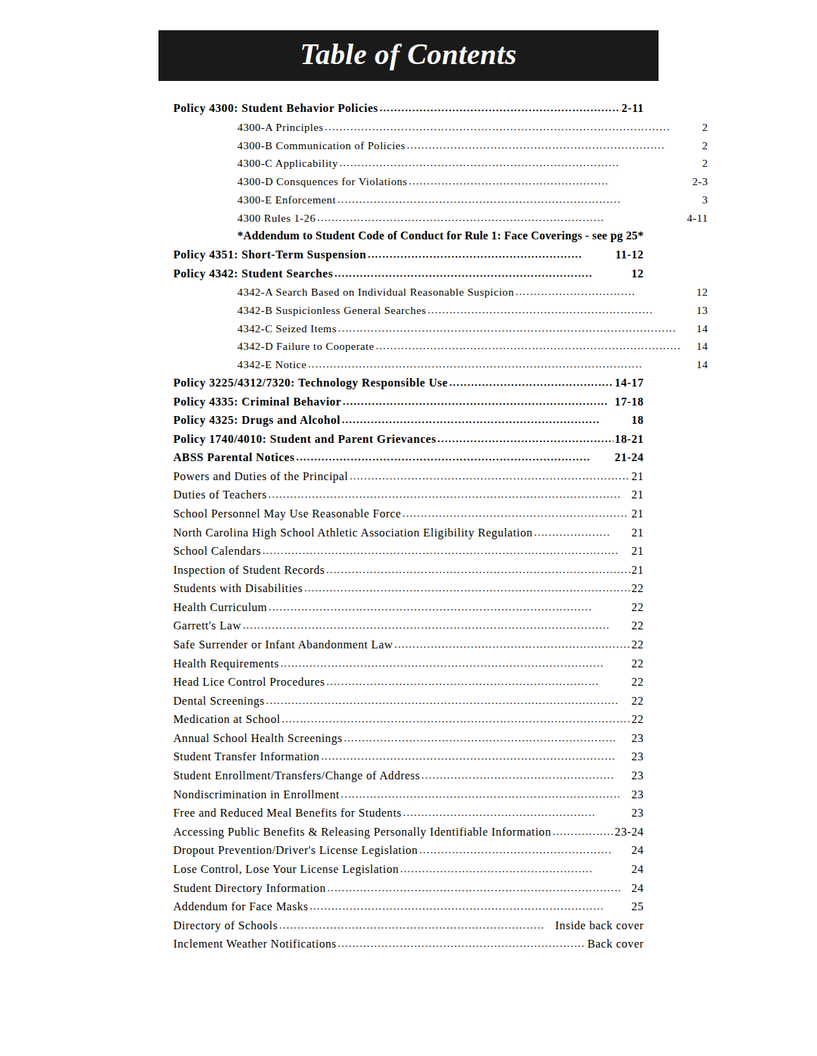Table of Contents
Policy 4300: Student Behavior Policies ....................................................................... 2-11
4300-A Principles ............................................................................................... 2
4300-B Communication of Policies ....................................................................... 2
4300-C Applicability ............................................................................. 2
4300-D Consquences for Violations ....................................................... 2-3
4300-E Enforcement .............................................................................. 3
4300 Rules 1-26 ............................................................................... 4-11
*Addendum to Student Code of Conduct for Rule 1: Face Coverings - see pg 25*
Policy 4351: Short-Term Suspension ........................................................... 11-12
Policy 4342: Student Searches ....................................................................... 12
4342-A Search Based on Individual Reasonable Suspicion ................................. 12
4342-B Suspicionless General Searches .............................................................. 13
4342-C Seized Items ............................................................................................. 14
4342-D Failure to Cooperate .................................................................................... 14
4342-E Notice ............................................................................................ 14
Policy 3225/4312/7320: Technology Responsible Use ..................................................... 14-17
Policy 4335: Criminal Behavior ......................................................................... 17-18
Policy 4325: Drugs and Alcohol ....................................................................... 18
Policy 1740/4010: Student and Parent Grievances ................................................. 18-21
ABSS Parental Notices ................................................................................. 21-24
Powers and Duties of the Principal ................................................................................. 21
Duties of Teachers ................................................................................................. 21
School Personnel May Use Reasonable Force .............................................................. 21
North Carolina High School Athletic Association Eligibility Regulation ..................... 21
School Calendars .................................................................................................. 21
Inspection of Student Records ..................................................................................... 21
Students with Disabilities ................................................................................................. 22
Health Curriculum ......................................................................................... 22
Garrett's Law ..................................................................................................... 22
Safe Surrender or Infant Abandonment Law .......................................................................... 22
Health Requirements ......................................................................................... 22
Head Lice Control Procedures ........................................................................... 22
Dental Screenings ................................................................................................. 22
Medication at School ................................................................................................. 22
Annual School Health Screenings ........................................................................... 23
Student Transfer Information ................................................................................. 23
Student Enrollment/Transfers/Change of Address ..................................................... 23
Nondiscrimination in Enrollment ............................................................................. 23
Free and Reduced Meal Benefits for Students ..................................................... 23
Accessing Public Benefits & Releasing Personally Identifiable Information .......................... 23-24
Dropout Prevention/Driver's License Legislation ..................................................... 24
Lose Control, Lose Your License Legislation ..................................................... 24
Student Directory Information ................................................................................. 24
Addendum for Face Masks ................................................................................. 25
Directory of Schools ......................................................................... Inside back cover
Inclement Weather Notifications ........................................................................... Back cover